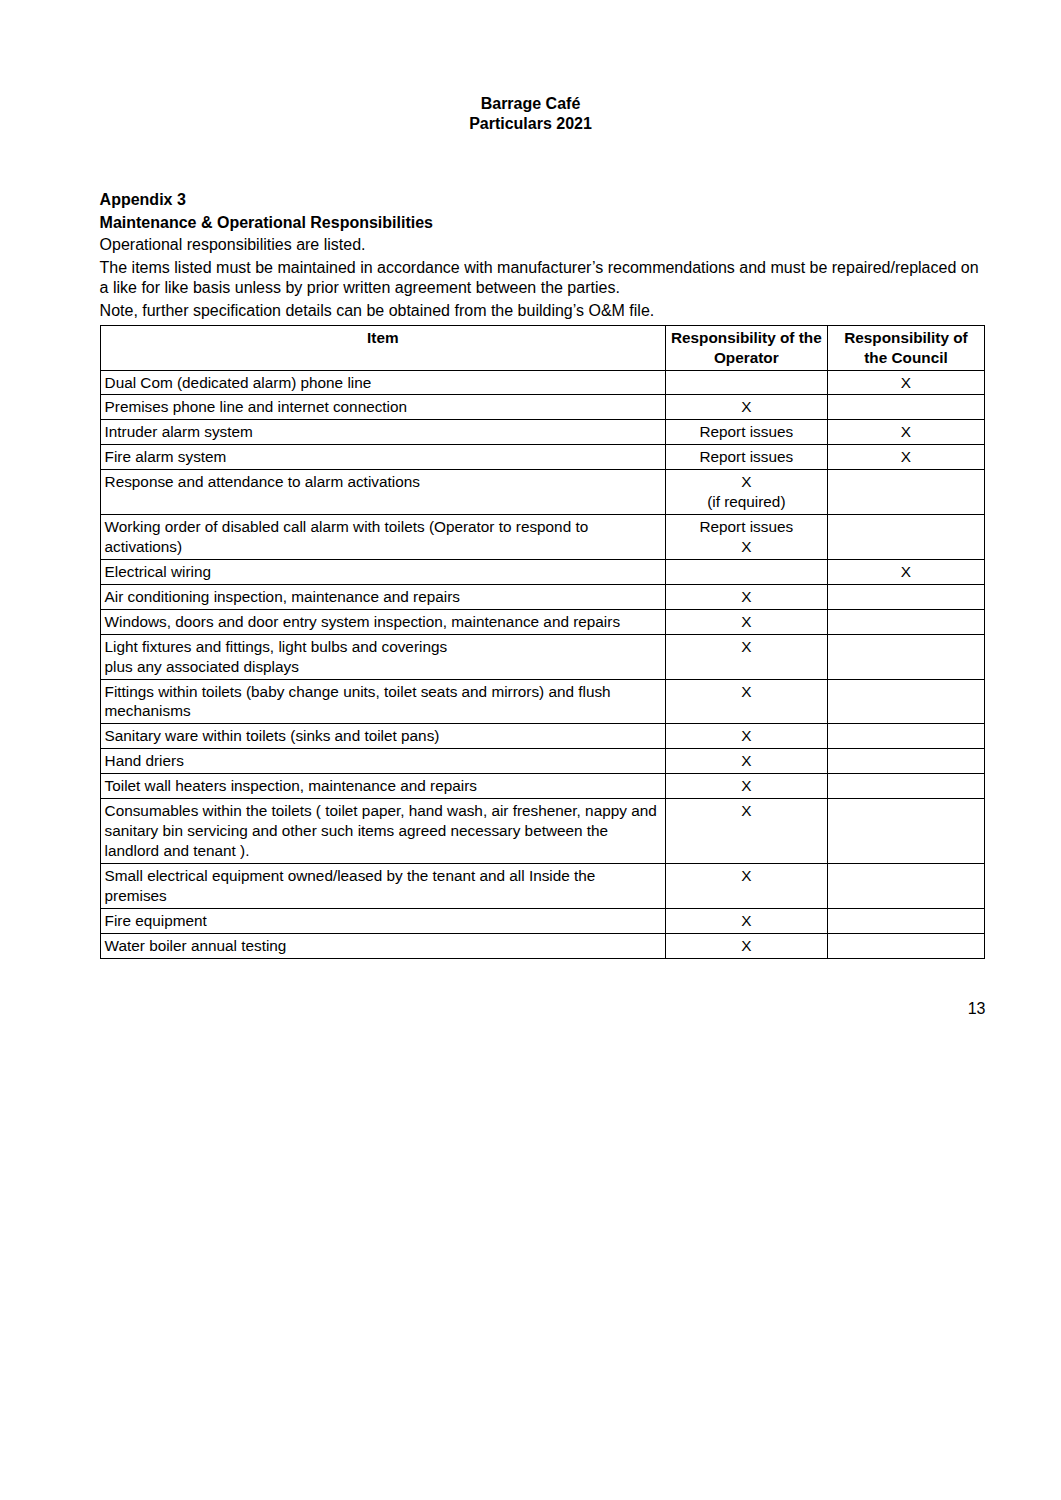Barrage Café
Particulars 2021
Appendix 3
Maintenance & Operational Responsibilities
Operational responsibilities are listed.
The items listed must be maintained in accordance with manufacturer’s recommendations and must be repaired/replaced on a like for like basis unless by prior written agreement between the parties.
Note, further specification details can be obtained from the building’s O&M file.
| Item | Responsibility of the Operator | Responsibility of the Council |
| --- | --- | --- |
| Dual Com (dedicated alarm) phone line | | X |
| Premises phone line and internet connection | X | |
| Intruder alarm system | Report issues | X |
| Fire alarm system | Report issues | X |
| Response and attendance to alarm activations | X (if required) | |
| Working order of disabled call alarm with toilets (Operator to respond to activations) | Report issues X | |
| Electrical wiring | | X |
| Air conditioning inspection, maintenance and repairs | X | |
| Windows, doors and door entry system inspection, maintenance and repairs | X | |
| Light fixtures and fittings, light bulbs and coverings plus any associated displays | X | |
| Fittings within toilets (baby change units, toilet seats and mirrors) and flush mechanisms | X | |
| Sanitary ware within toilets (sinks and toilet pans) | X | |
| Hand driers | X | |
| Toilet wall heaters inspection, maintenance and repairs | X | |
| Consumables within the toilets ( toilet paper, hand wash, air freshener, nappy and sanitary bin servicing and other such items agreed necessary between the landlord and tenant ). | X | |
| Small electrical equipment owned/leased by the tenant and all Inside the premises | X | |
| Fire equipment | X | |
| Water boiler annual testing | X | |
13